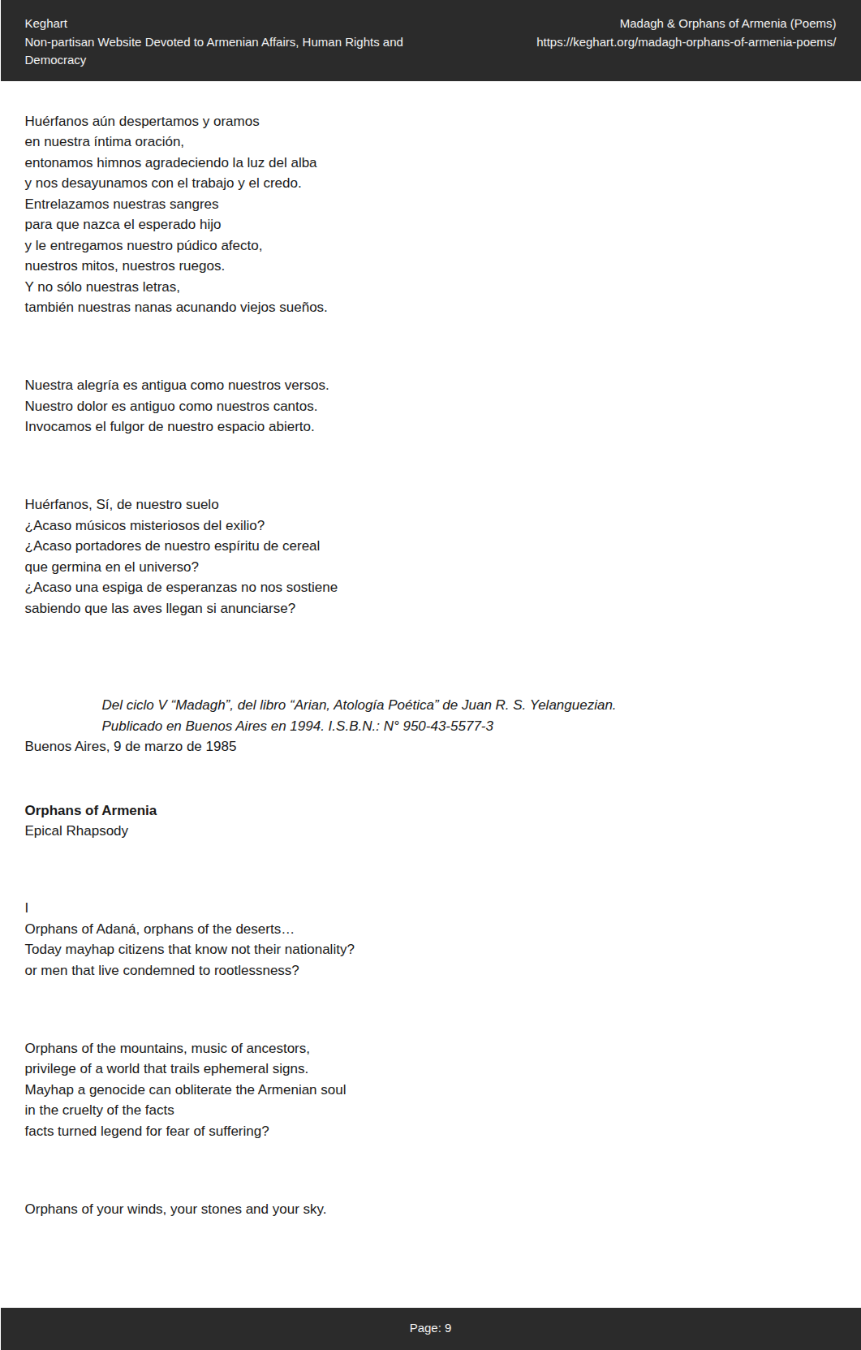Keghart Non-partisan Website Devoted to Armenian Affairs, Human Rights and Democracy
Madagh & Orphans of Armenia (Poems) https://keghart.org/madagh-orphans-of-armenia-poems/
Huérfanos aún despertamos y oramos en nuestra íntima oración, entonamos himnos agradeciendo la luz del alba y nos desayunamos con el trabajo y el credo. Entrelazamos nuestras sangres para que nazca el esperado hijo y le entregamos nuestro púdico afecto, nuestros mitos, nuestros ruegos. Y no sólo nuestras letras, también nuestras nanas acunando viejos sueños.
Nuestra alegría es antigua como nuestros versos. Nuestro dolor es antiguo como nuestros cantos. Invocamos el fulgor de nuestro espacio abierto.
Huérfanos, Sí, de nuestro suelo ¿Acaso músicos misteriosos del exilio? ¿Acaso portadores de nuestro espíritu de cereal que germina en el universo? ¿Acaso una espiga de esperanzas no nos sostiene sabiendo que las aves llegan si anunciarse?
Del ciclo V “Madagh”, del libro “Arian, Atología Poética” de Juan R. S. Yelanguezian. Publicado en Buenos Aires en 1994. I.S.B.N.: N° 950-43-5577-3
Buenos Aires, 9 de marzo de 1985
Orphans of Armenia
Epical Rhapsody
I Orphans of Adaná, orphans of the deserts… Today mayhap citizens that know not their nationality? or men that live condemned to rootlessness?
Orphans of the mountains, music of ancestors, privilege of a world that trails ephemeral signs. Mayhap a genocide can obliterate the Armenian soul in the cruelty of the facts facts turned legend for fear of suffering?
Orphans of your winds, your stones and your sky.
Page: 9